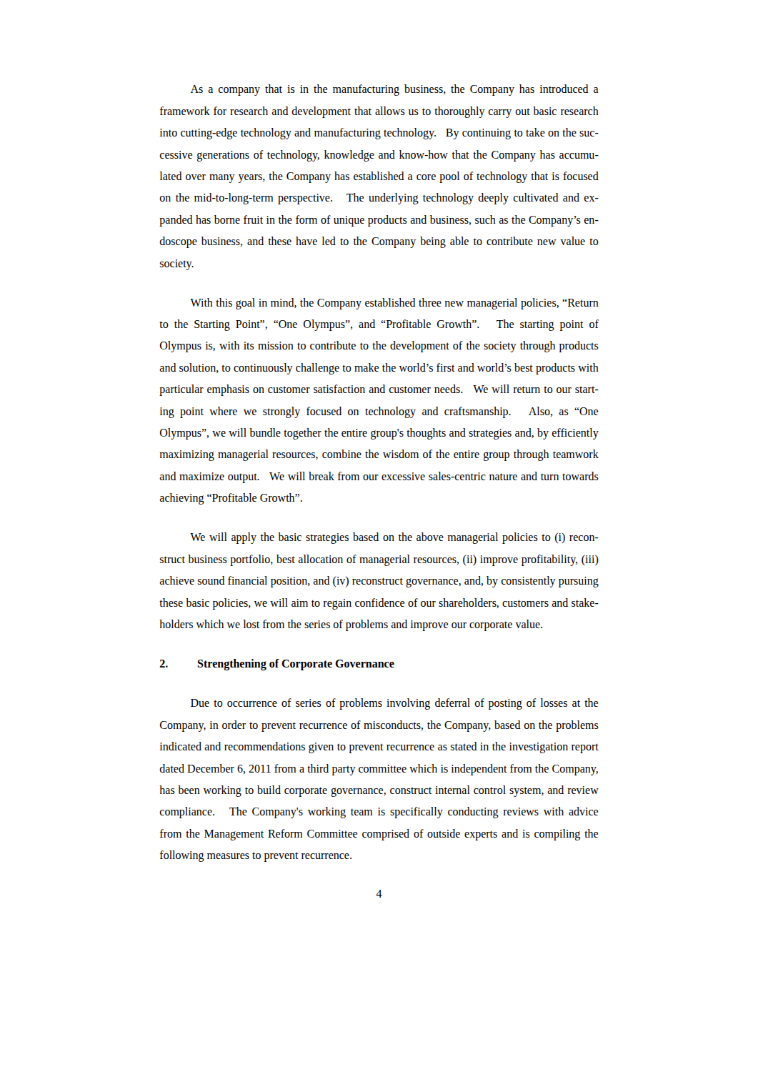As a company that is in the manufacturing business, the Company has introduced a framework for research and development that allows us to thoroughly carry out basic research into cutting-edge technology and manufacturing technology. By continuing to take on the successive generations of technology, knowledge and know-how that the Company has accumulated over many years, the Company has established a core pool of technology that is focused on the mid-to-long-term perspective. The underlying technology deeply cultivated and expanded has borne fruit in the form of unique products and business, such as the Company’s endoscope business, and these have led to the Company being able to contribute new value to society.
With this goal in mind, the Company established three new managerial policies, “Return to the Starting Point”, “One Olympus”, and “Profitable Growth”. The starting point of Olympus is, with its mission to contribute to the development of the society through products and solution, to continuously challenge to make the world’s first and world’s best products with particular emphasis on customer satisfaction and customer needs. We will return to our starting point where we strongly focused on technology and craftsmanship. Also, as “One Olympus”, we will bundle together the entire group's thoughts and strategies and, by efficiently maximizing managerial resources, combine the wisdom of the entire group through teamwork and maximize output. We will break from our excessive sales-centric nature and turn towards achieving “Profitable Growth”.
We will apply the basic strategies based on the above managerial policies to (i) reconstruct business portfolio, best allocation of managerial resources, (ii) improve profitability, (iii) achieve sound financial position, and (iv) reconstruct governance, and, by consistently pursuing these basic policies, we will aim to regain confidence of our shareholders, customers and stakeholders which we lost from the series of problems and improve our corporate value.
2. Strengthening of Corporate Governance
Due to occurrence of series of problems involving deferral of posting of losses at the Company, in order to prevent recurrence of misconducts, the Company, based on the problems indicated and recommendations given to prevent recurrence as stated in the investigation report dated December 6, 2011 from a third party committee which is independent from the Company, has been working to build corporate governance, construct internal control system, and review compliance. The Company's working team is specifically conducting reviews with advice from the Management Reform Committee comprised of outside experts and is compiling the following measures to prevent recurrence.
4